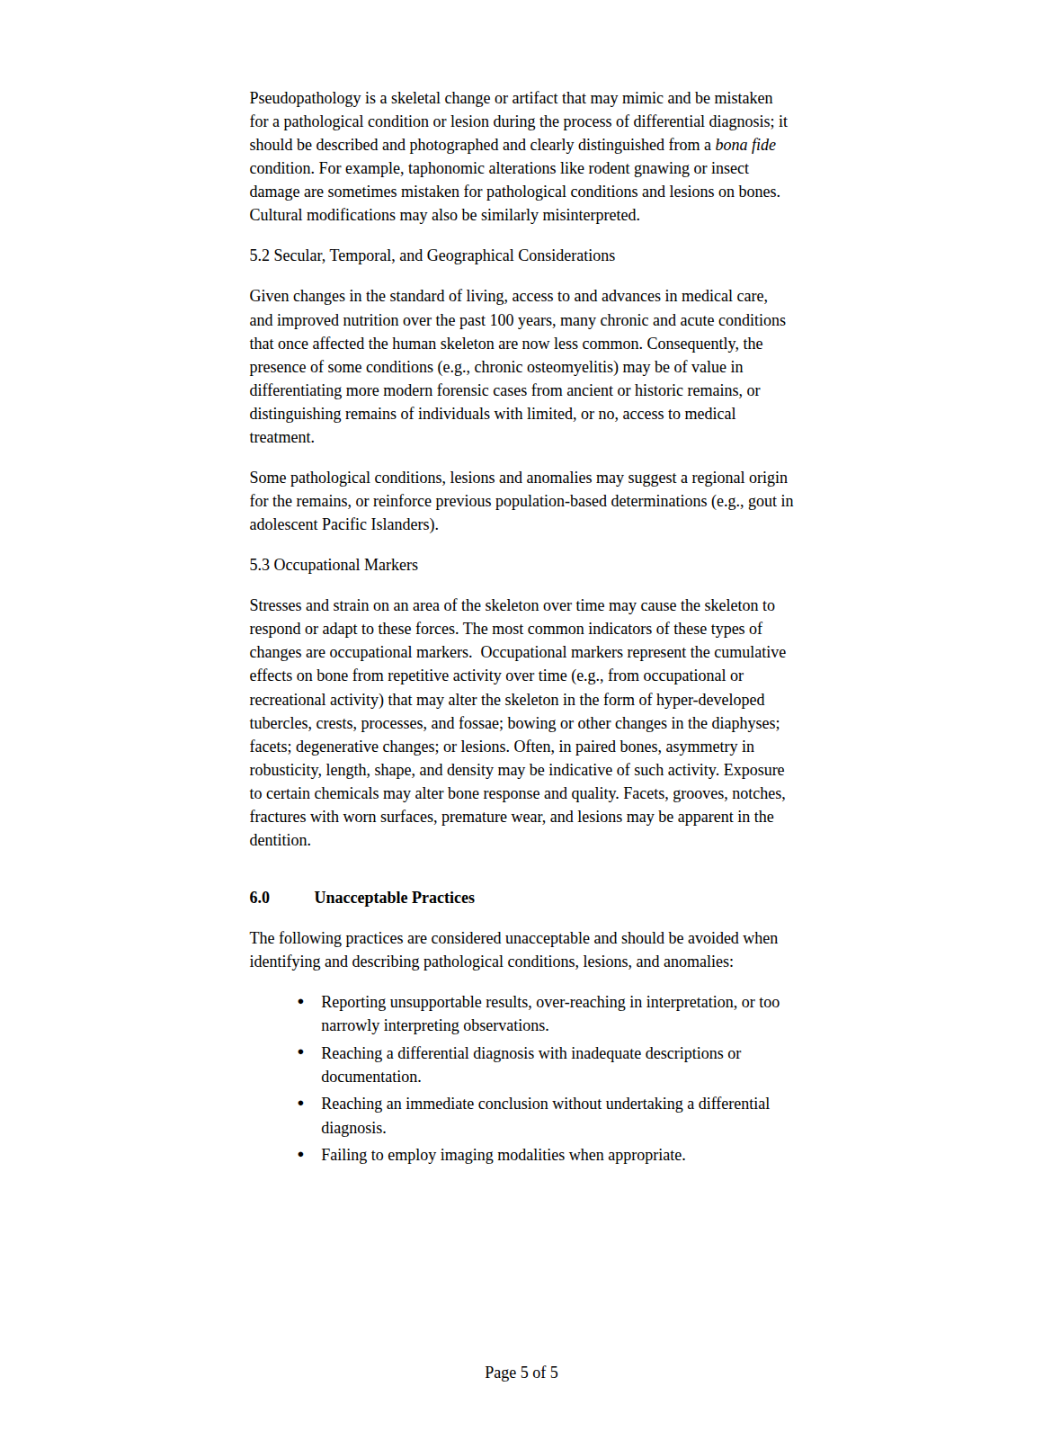Pseudopathology is a skeletal change or artifact that may mimic and be mistaken for a pathological condition or lesion during the process of differential diagnosis; it should be described and photographed and clearly distinguished from a bona fide condition. For example, taphonomic alterations like rodent gnawing or insect damage are sometimes mistaken for pathological conditions and lesions on bones. Cultural modifications may also be similarly misinterpreted.
5.2 Secular, Temporal, and Geographical Considerations
Given changes in the standard of living, access to and advances in medical care, and improved nutrition over the past 100 years, many chronic and acute conditions that once affected the human skeleton are now less common. Consequently, the presence of some conditions (e.g., chronic osteomyelitis) may be of value in differentiating more modern forensic cases from ancient or historic remains, or distinguishing remains of individuals with limited, or no, access to medical treatment.
Some pathological conditions, lesions and anomalies may suggest a regional origin for the remains, or reinforce previous population-based determinations (e.g., gout in adolescent Pacific Islanders).
5.3 Occupational Markers
Stresses and strain on an area of the skeleton over time may cause the skeleton to respond or adapt to these forces. The most common indicators of these types of changes are occupational markers. Occupational markers represent the cumulative effects on bone from repetitive activity over time (e.g., from occupational or recreational activity) that may alter the skeleton in the form of hyper-developed tubercles, crests, processes, and fossae; bowing or other changes in the diaphyses; facets; degenerative changes; or lesions. Often, in paired bones, asymmetry in robusticity, length, shape, and density may be indicative of such activity. Exposure to certain chemicals may alter bone response and quality. Facets, grooves, notches, fractures with worn surfaces, premature wear, and lesions may be apparent in the dentition.
6.0 Unacceptable Practices
The following practices are considered unacceptable and should be avoided when identifying and describing pathological conditions, lesions, and anomalies:
Reporting unsupportable results, over-reaching in interpretation, or too narrowly interpreting observations.
Reaching a differential diagnosis with inadequate descriptions or documentation.
Reaching an immediate conclusion without undertaking a differential diagnosis.
Failing to employ imaging modalities when appropriate.
Page 5 of 5